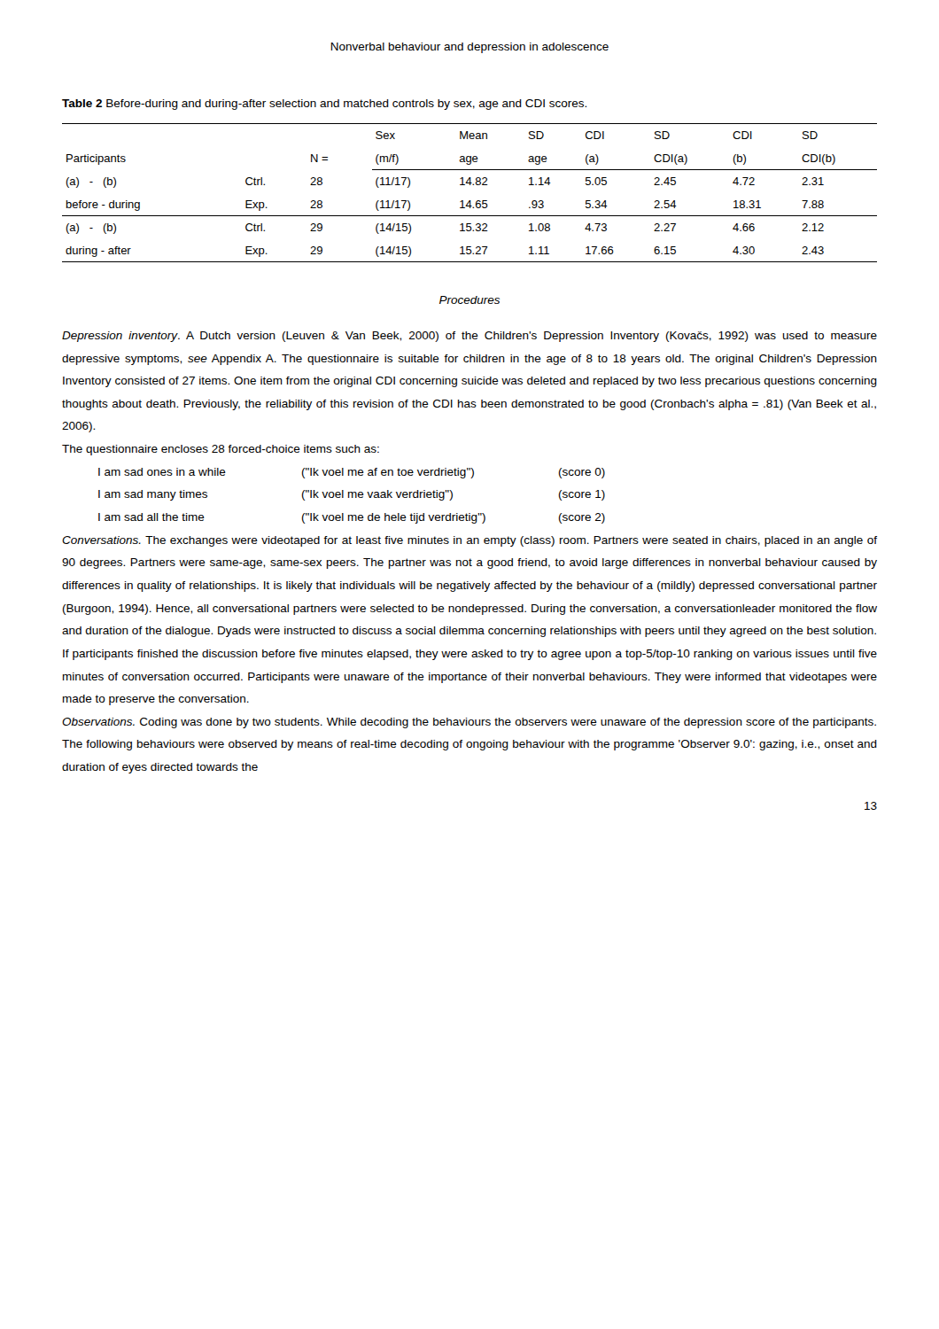Nonverbal behaviour and depression in adolescence
Table 2 Before-during and during-after selection and matched controls by sex, age and CDI scores.
| Participants | | N = | Sex | Mean | SD | CDI | SD | CDI | SD |
| --- | --- | --- | --- | --- | --- | --- | --- | --- | --- |
| (m/f) | age | age | (a) | CDI(a) | (b) | CDI(b) |
| (a) - (b) | Ctrl. | 28 | (11/17) | 14.82 | 1.14 | 5.05 | 2.45 | 4.72 | 2.31 |
| before - during | Exp. | 28 | (11/17) | 14.65 | .93 | 5.34 | 2.54 | 18.31 | 7.88 |
| (a) - (b) | Ctrl. | 29 | (14/15) | 15.32 | 1.08 | 4.73 | 2.27 | 4.66 | 2.12 |
| during - after | Exp. | 29 | (14/15) | 15.27 | 1.11 | 17.66 | 6.15 | 4.30 | 2.43 |
Procedures
Depression inventory. A Dutch version (Leuven & Van Beek, 2000) of the Children's Depression Inventory (Kovačs, 1992) was used to measure depressive symptoms, see Appendix A. The questionnaire is suitable for children in the age of 8 to 18 years old. The original Children's Depression Inventory consisted of 27 items. One item from the original CDI concerning suicide was deleted and replaced by two less precarious questions concerning thoughts about death. Previously, the reliability of this revision of the CDI has been demonstrated to be good (Cronbach's alpha = .81) (Van Beek et al., 2006).
The questionnaire encloses 28 forced-choice items such as:
I am sad ones in a while
("Ik voel me af en toe verdrietig")
(score 0)
I am sad many times
("Ik voel me vaak verdrietig")
(score 1)
I am sad all the time
("Ik voel me de hele tijd verdrietig")
(score 2)
Conversations. The exchanges were videotaped for at least five minutes in an empty (class) room. Partners were seated in chairs, placed in an angle of 90 degrees. Partners were same-age, same-sex peers. The partner was not a good friend, to avoid large differences in nonverbal behaviour caused by differences in quality of relationships. It is likely that individuals will be negatively affected by the behaviour of a (mildly) depressed conversational partner (Burgoon, 1994). Hence, all conversational partners were selected to be nondepressed. During the conversation, a conversationleader monitored the flow and duration of the dialogue. Dyads were instructed to discuss a social dilemma concerning relationships with peers until they agreed on the best solution. If participants finished the discussion before five minutes elapsed, they were asked to try to agree upon a top-5/top-10 ranking on various issues until five minutes of conversation occurred. Participants were unaware of the importance of their nonverbal behaviours. They were informed that videotapes were made to preserve the conversation.
Observations. Coding was done by two students. While decoding the behaviours the observers were unaware of the depression score of the participants. The following behaviours were observed by means of real-time decoding of ongoing behaviour with the programme 'Observer 9.0': gazing, i.e., onset and duration of eyes directed towards the
13